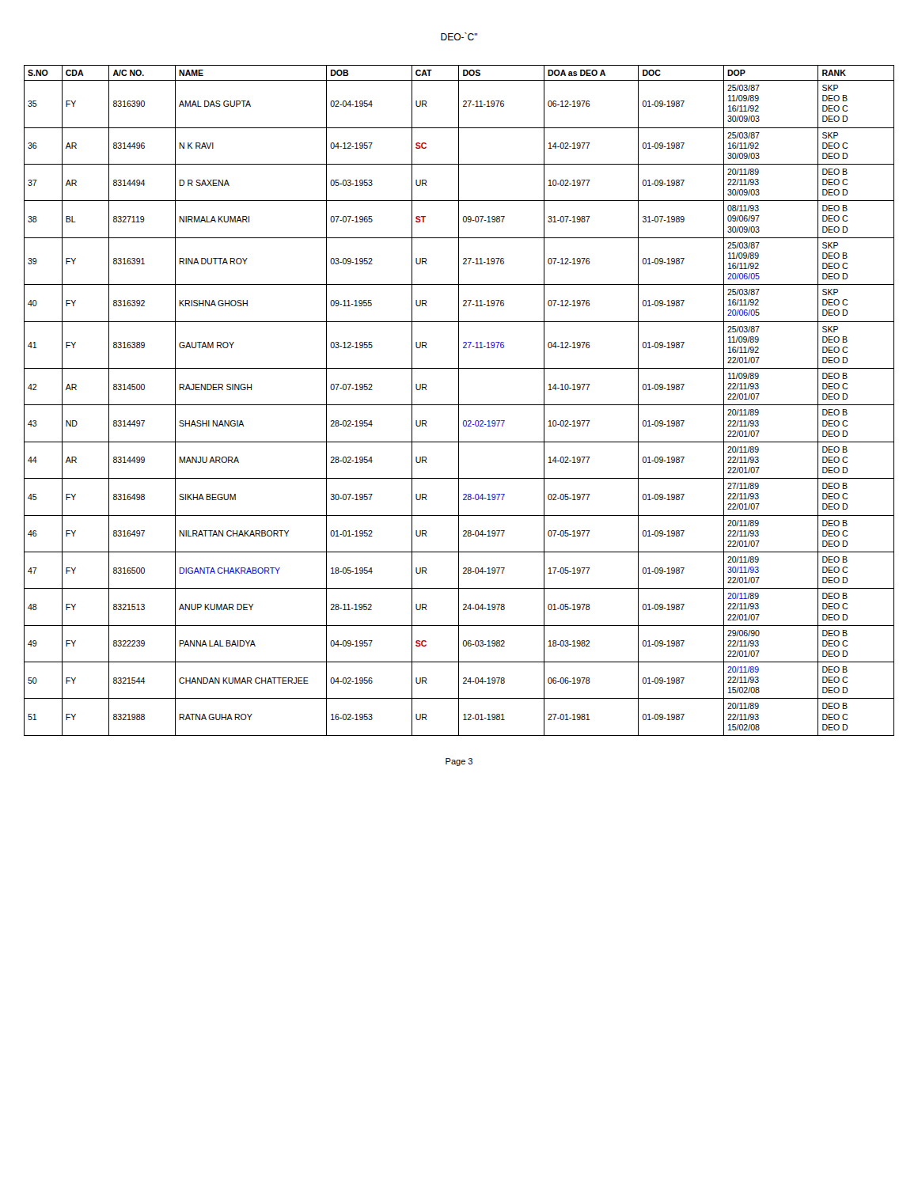DEO-`C"
| S.NO | CDA | A/C NO. | NAME | DOB | CAT | DOS | DOA as DEO A | DOC | DOP | RANK |
| --- | --- | --- | --- | --- | --- | --- | --- | --- | --- | --- |
| 35 | FY | 8316390 | AMAL DAS GUPTA | 02-04-1954 | UR | 27-11-1976 | 06-12-1976 | 01-09-1987 | 25/03/87 11/09/89 16/11/92 30/09/03 | SKP DEO B DEO C DEO D |
| 36 | AR | 8314496 | N K RAVI | 04-12-1957 | SC | | 14-02-1977 | 01-09-1987 | 25/03/87 16/11/92 30/09/03 | SKP DEO C DEO D |
| 37 | AR | 8314494 | D R SAXENA | 05-03-1953 | UR | | 10-02-1977 | 01-09-1987 | 20/11/89 22/11/93 30/09/03 | DEO B DEO C DEO D |
| 38 | BL | 8327119 | NIRMALA KUMARI | 07-07-1965 | ST | 09-07-1987 | 31-07-1987 | 31-07-1989 | 08/11/93 09/06/97 30/09/03 | DEO B DEO C DEO D |
| 39 | FY | 8316391 | RINA DUTTA ROY | 03-09-1952 | UR | 27-11-1976 | 07-12-1976 | 01-09-1987 | 25/03/87 11/09/89 16/11/92 20/06/05 | SKP DEO B DEO C DEO D |
| 40 | FY | 8316392 | KRISHNA GHOSH | 09-11-1955 | UR | 27-11-1976 | 07-12-1976 | 01-09-1987 | 25/03/87 16/11/92 20/06/0 5 | SKP DEO C DEO D |
| 41 | FY | 8316389 | GAUTAM ROY | 03-12-1955 | UR | 27-11-1976 | 04-12-1976 | 01-09-1987 | 25/03/87 11/09/89 16/11/92 22/01/07 | SKP DEO B DEO C DEO D |
| 42 | AR | 8314500 | RAJENDER SINGH | 07-07-1952 | UR | | 14-10-1977 | 01-09-1987 | 11/09/89 22/11/93 22/01/07 | DEO B DEO C DEO D |
| 43 | ND | 8314497 | SHASHI NANGIA | 28-02-1954 | UR | 02-02-1977 | 10-02-1977 | 01-09-1987 | 20/11/89 22/11/93 22/01/07 | DEO B DEO C DEO D |
| 44 | AR | 8314499 | MANJU ARORA | 28-02-1954 | UR | | 14-02-1977 | 01-09-1987 | 20/11/89 22/11/93 22/01/07 | DEO B DEO C DEO D |
| 45 | FY | 8316498 | SIKHA BEGUM | 30-07-1957 | UR | 28-04-1977 | 02-05-1977 | 01-09-1987 | 27/11/89 22/11/93 22/01/07 | DEO B DEO C DEO D |
| 46 | FY | 8316497 | NILRATTAN CHAKARBORTY | 01-01-1952 | UR | 28-04-1977 | 07-05-1977 | 01-09-1987 | 20/11/89 22/11/93 22/01/07 | DEO B DEO C DEO D |
| 47 | FY | 8316500 | DIGANTA CHAKRABORTY | 18-05-1954 | UR | 28-04-1977 | 17-05-1977 | 01-09-1987 | 20/11/89 30/11/93 22/01/07 | DEO B DEO C DEO D |
| 48 | FY | 8321513 | ANUP KUMAR DEY | 28-11-1952 | UR | 24-04-1978 | 01-05-1978 | 01-09-1987 | 20/11 /89 22/11/93 22/01/07 | DEO B DEO C DEO D |
| 49 | FY | 8322239 | PANNA LAL BAIDYA | 04-09-1957 | SC | 06-03-1982 | 18-03-1982 | 01-09-1987 | 29/06/90 22/11/93 22/01/07 | DEO B DEO C DEO D |
| 50 | FY | 8321544 | CHANDAN KUMAR CHATTERJEE | 04-02-1956 | UR | 24-04-1978 | 06-06-1978 | 01-09-1987 | 20/11/89 22/11/93 15/02/08 | DEO B DEO C DEO D |
| 51 | FY | 8321988 | RATNA GUHA ROY | 16-02-1953 | UR | 12-01-1981 | 27-01-1981 | 01-09-1987 | 20/11/89 22/11/93 15/02/08 | DEO B DEO C DEO D |
Page 3